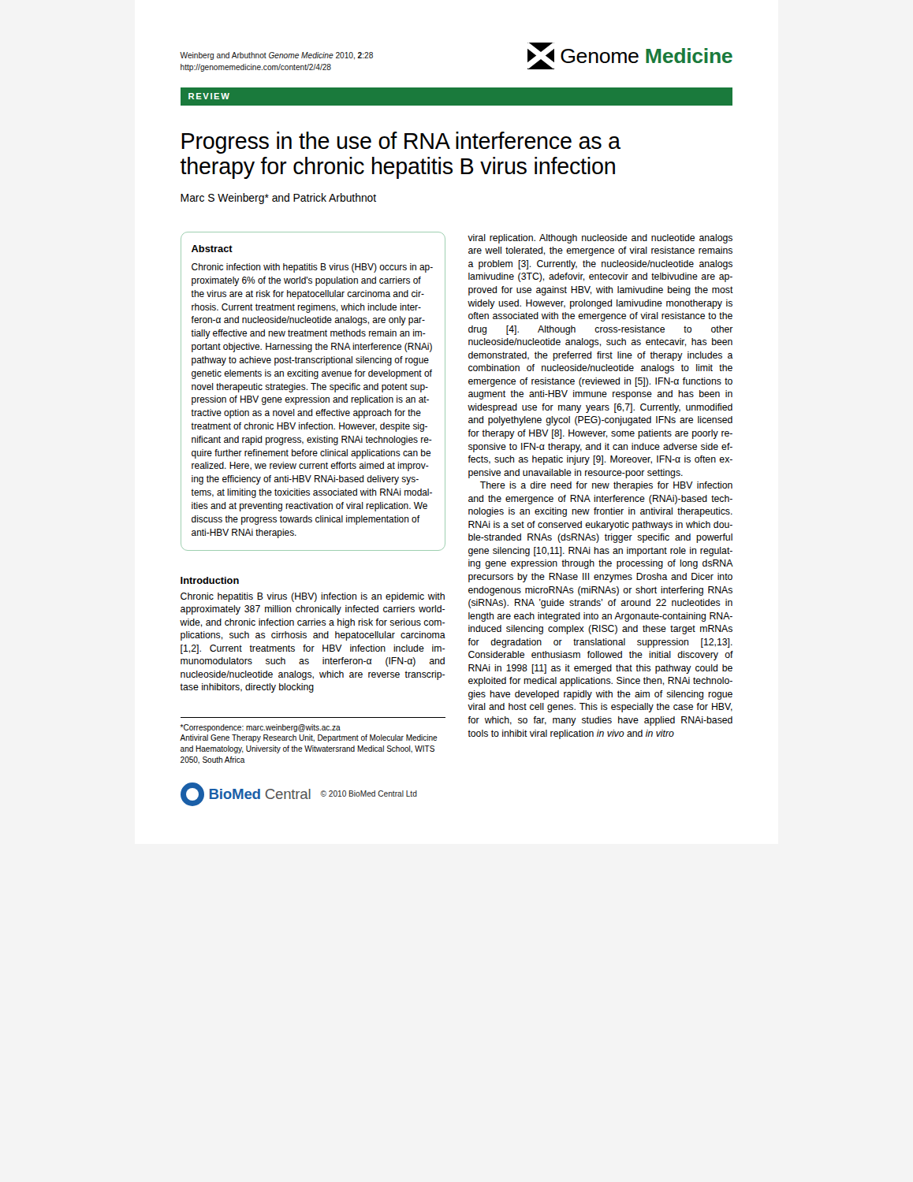Weinberg and Arbuthnot Genome Medicine 2010, 2:28
http://genomemedicine.com/content/2/4/28
Genome Medicine
REVIEW
Progress in the use of RNA interference as a
therapy for chronic hepatitis B virus infection
Marc S Weinberg* and Patrick Arbuthnot
Abstract
Chronic infection with hepatitis B virus (HBV) occurs in approximately 6% of the world's population and carriers of the virus are at risk for hepatocellular carcinoma and cirrhosis. Current treatment regimens, which include interferon-α and nucleoside/nucleotide analogs, are only partially effective and new treatment methods remain an important objective. Harnessing the RNA interference (RNAi) pathway to achieve post-transcriptional silencing of rogue genetic elements is an exciting avenue for development of novel therapeutic strategies. The specific and potent suppression of HBV gene expression and replication is an attractive option as a novel and effective approach for the treatment of chronic HBV infection. However, despite significant and rapid progress, existing RNAi technologies require further refinement before clinical applications can be realized. Here, we review current efforts aimed at improving the efficiency of anti-HBV RNAi-based delivery systems, at limiting the toxicities associated with RNAi modalities and at preventing reactivation of viral replication. We discuss the progress towards clinical implementation of anti-HBV RNAi therapies.
Introduction
Chronic hepatitis B virus (HBV) infection is an epidemic with approximately 387 million chronically infected carriers worldwide, and chronic infection carries a high risk for serious complications, such as cirrhosis and hepatocellular carcinoma [1,2]. Current treatments for HBV infection include immunomodulators such as interferon-α (IFN-α) and nucleoside/nucleotide analogs, which are reverse transcriptase inhibitors, directly blocking
*Correspondence: marc.weinberg@wits.ac.za
Antiviral Gene Therapy Research Unit, Department of Molecular Medicine and Haematology, University of the Witwatersrand Medical School, WITS 2050, South Africa
BioMed Central
© 2010 BioMed Central Ltd
viral replication. Although nucleoside and nucleotide analogs are well tolerated, the emergence of viral resistance remains a problem [3]. Currently, the nucleoside/nucleotide analogs lamivudine (3TC), adefovir, entecovir and telbivudine are approved for use against HBV, with lamivudine being the most widely used. However, prolonged lamivudine monotherapy is often associated with the emergence of viral resistance to the drug [4]. Although cross-resistance to other nucleoside/nucleotide analogs, such as entecavir, has been demonstrated, the preferred first line of therapy includes a combination of nucleoside/nucleotide analogs to limit the emergence of resistance (reviewed in [5]). IFN-α functions to augment the anti-HBV immune response and has been in widespread use for many years [6,7]. Currently, unmodified and polyethylene glycol (PEG)-conjugated IFNs are licensed for therapy of HBV [8]. However, some patients are poorly responsive to IFN-α therapy, and it can induce adverse side effects, such as hepatic injury [9]. Moreover, IFN-α is often expensive and unavailable in resource-poor settings.
There is a dire need for new therapies for HBV infection and the emergence of RNA interference (RNAi)-based technologies is an exciting new frontier in antiviral therapeutics. RNAi is a set of conserved eukaryotic pathways in which double-stranded RNAs (dsRNAs) trigger specific and powerful gene silencing [10,11]. RNAi has an important role in regulating gene expression through the processing of long dsRNA precursors by the RNase III enzymes Drosha and Dicer into endogenous microRNAs (miRNAs) or short interfering RNAs (siRNAs). RNA 'guide strands' of around 22 nucleotides in length are each integrated into an Argonaute-containing RNA-induced silencing complex (RISC) and these target mRNAs for degradation or translational suppression [12,13]. Considerable enthusiasm followed the initial discovery of RNAi in 1998 [11] as it emerged that this pathway could be exploited for medical applications. Since then, RNAi technologies have developed rapidly with the aim of silencing rogue viral and host cell genes. This is especially the case for HBV, for which, so far, many studies have applied RNAi-based tools to inhibit viral replication in vivo and in vitro